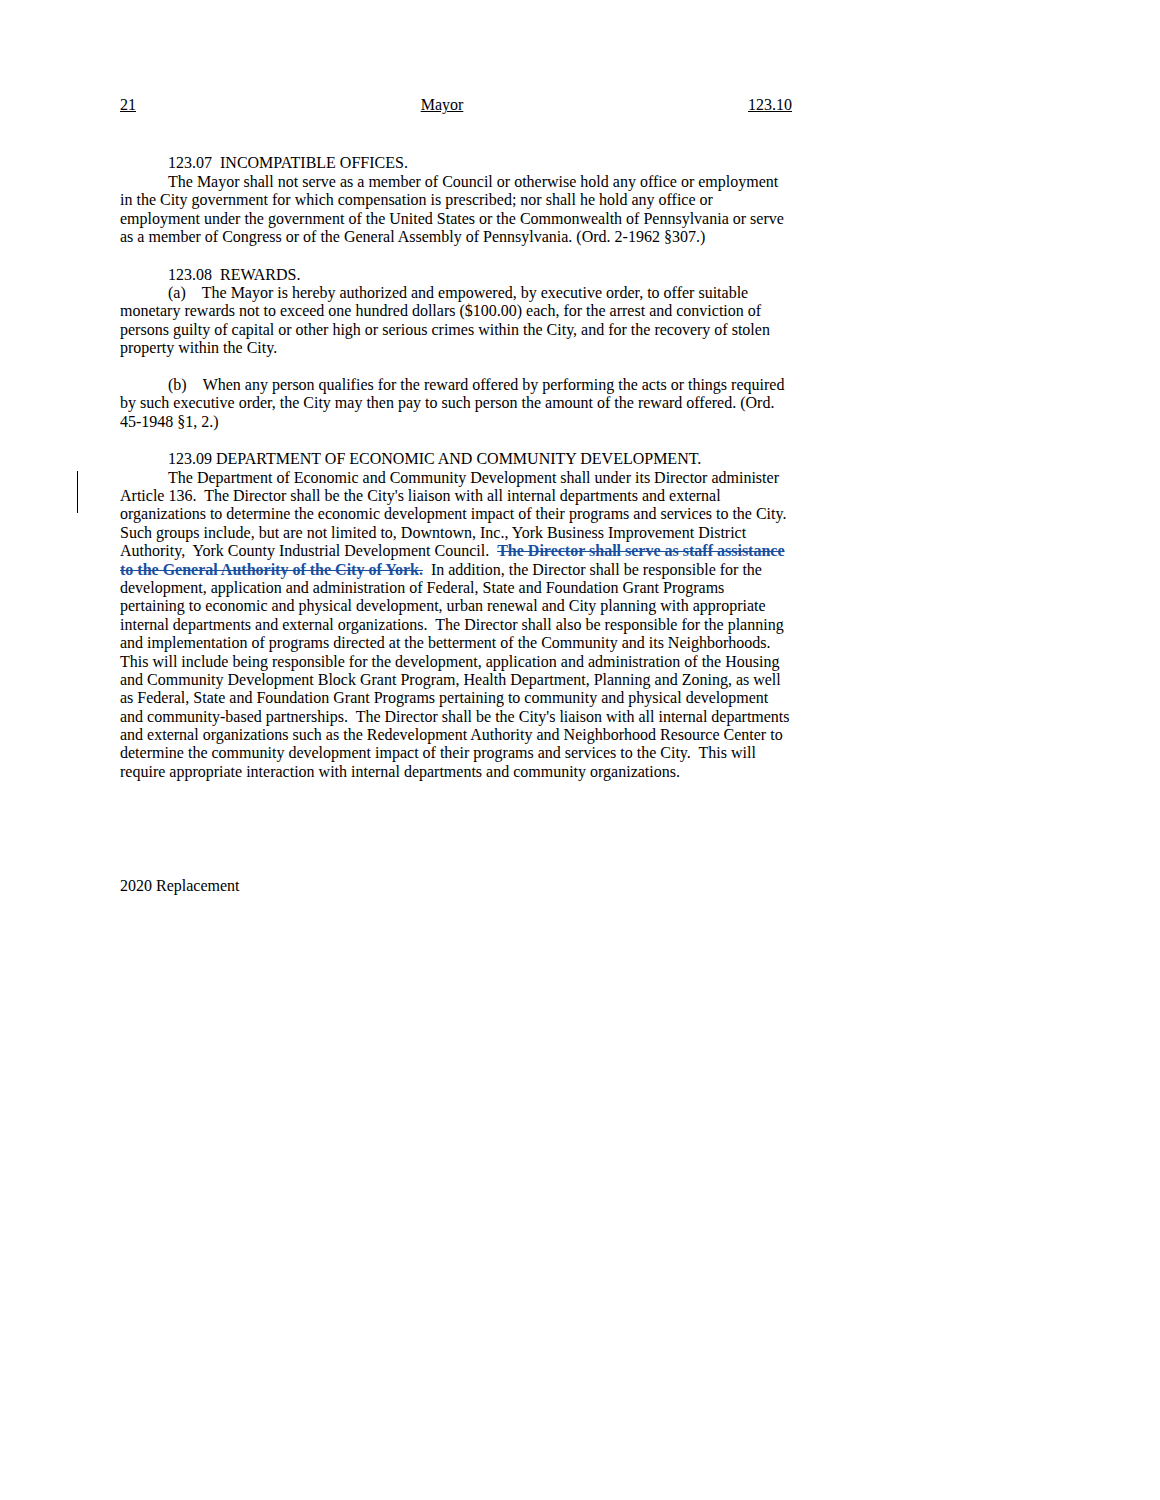21 Mayor 123.10
123.07 INCOMPATIBLE OFFICES.
The Mayor shall not serve as a member of Council or otherwise hold any office or employment in the City government for which compensation is prescribed; nor shall he hold any office or employment under the government of the United States or the Commonwealth of Pennsylvania or serve as a member of Congress or of the General Assembly of Pennsylvania. (Ord. 2-1962 §307.)
123.08 REWARDS.
(a) The Mayor is hereby authorized and empowered, by executive order, to offer suitable monetary rewards not to exceed one hundred dollars ($100.00) each, for the arrest and conviction of persons guilty of capital or other high or serious crimes within the City, and for the recovery of stolen property within the City.
(b) When any person qualifies for the reward offered by performing the acts or things required by such executive order, the City may then pay to such person the amount of the reward offered. (Ord. 45-1948 §1, 2.)
123.09 DEPARTMENT OF ECONOMIC AND COMMUNITY DEVELOPMENT.
The Department of Economic and Community Development shall under its Director administer Article 136. The Director shall be the City's liaison with all internal departments and external organizations to determine the economic development impact of their programs and services to the City. Such groups include, but are not limited to, Downtown, Inc., York Business Improvement District Authority, York County Industrial Development Council. The Director shall serve as staff assistance to the General Authority of the City of York. In addition, the Director shall be responsible for the development, application and administration of Federal, State and Foundation Grant Programs pertaining to economic and physical development, urban renewal and City planning with appropriate internal departments and external organizations. The Director shall also be responsible for the planning and implementation of programs directed at the betterment of the Community and its Neighborhoods. This will include being responsible for the development, application and administration of the Housing and Community Development Block Grant Program, Health Department, Planning and Zoning, as well as Federal, State and Foundation Grant Programs pertaining to community and physical development and community-based partnerships. The Director shall be the City's liaison with all internal departments and external organizations such as the Redevelopment Authority and Neighborhood Resource Center to determine the community development impact of their programs and services to the City. This will require appropriate interaction with internal departments and community organizations.
2020 Replacement